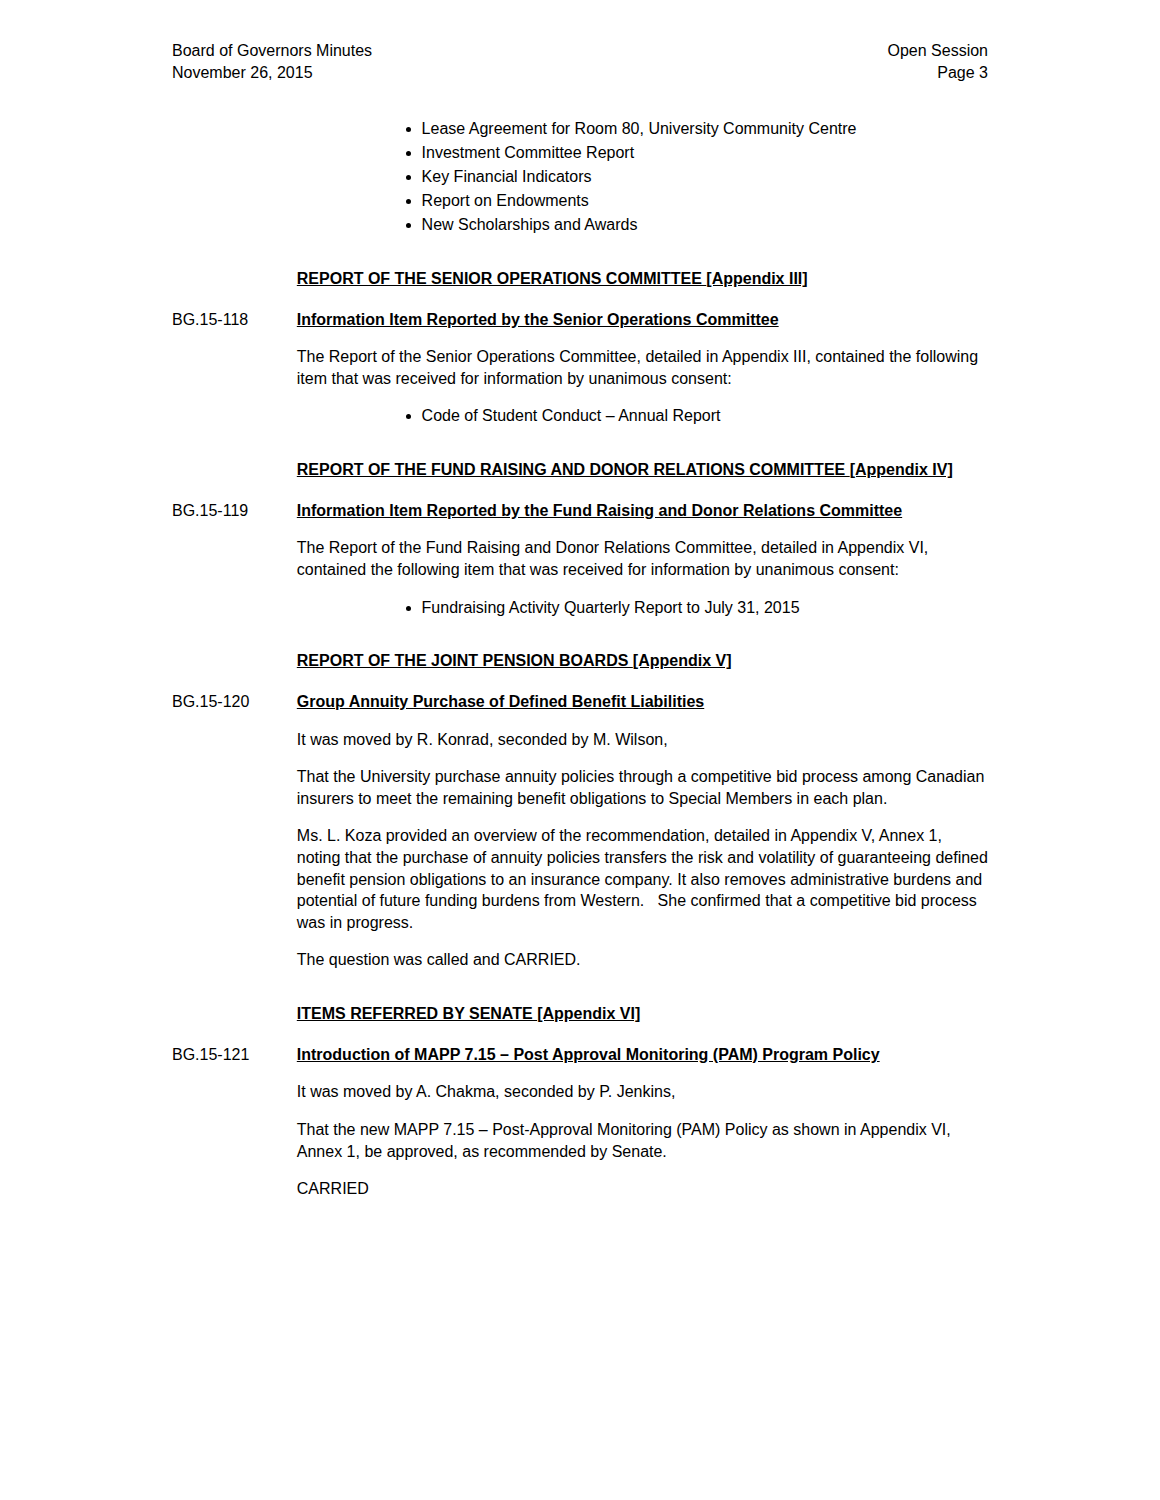Board of Governors Minutes
November 26, 2015
Open Session
Page 3
Lease Agreement for Room 80, University Community Centre
Investment Committee Report
Key Financial Indicators
Report on Endowments
New Scholarships and Awards
REPORT OF THE SENIOR OPERATIONS COMMITTEE [Appendix III]
BG.15-118
Information Item Reported by the Senior Operations Committee
The Report of the Senior Operations Committee, detailed in Appendix III, contained the following item that was received for information by unanimous consent:
Code of Student Conduct – Annual Report
REPORT OF THE FUND RAISING AND DONOR RELATIONS COMMITTEE [Appendix IV]
BG.15-119
Information Item Reported by the Fund Raising and Donor Relations Committee
The Report of the Fund Raising and Donor Relations Committee, detailed in Appendix VI, contained the following item that was received for information by unanimous consent:
Fundraising Activity Quarterly Report to July 31, 2015
REPORT OF THE JOINT PENSION BOARDS [Appendix V]
BG.15-120
Group Annuity Purchase of Defined Benefit Liabilities
It was moved by R. Konrad, seconded by M. Wilson,
That the University purchase annuity policies through a competitive bid process among Canadian insurers to meet the remaining benefit obligations to Special Members in each plan.
Ms. L. Koza provided an overview of the recommendation, detailed in Appendix V, Annex 1, noting that the purchase of annuity policies transfers the risk and volatility of guaranteeing defined benefit pension obligations to an insurance company. It also removes administrative burdens and potential of future funding burdens from Western. She confirmed that a competitive bid process was in progress.
The question was called and CARRIED.
ITEMS REFERRED BY SENATE [Appendix VI]
BG.15-121
Introduction of MAPP 7.15 – Post Approval Monitoring (PAM) Program Policy
It was moved by A. Chakma, seconded by P. Jenkins,
That the new MAPP 7.15 – Post-Approval Monitoring (PAM) Policy as shown in Appendix VI, Annex 1, be approved, as recommended by Senate.
CARRIED